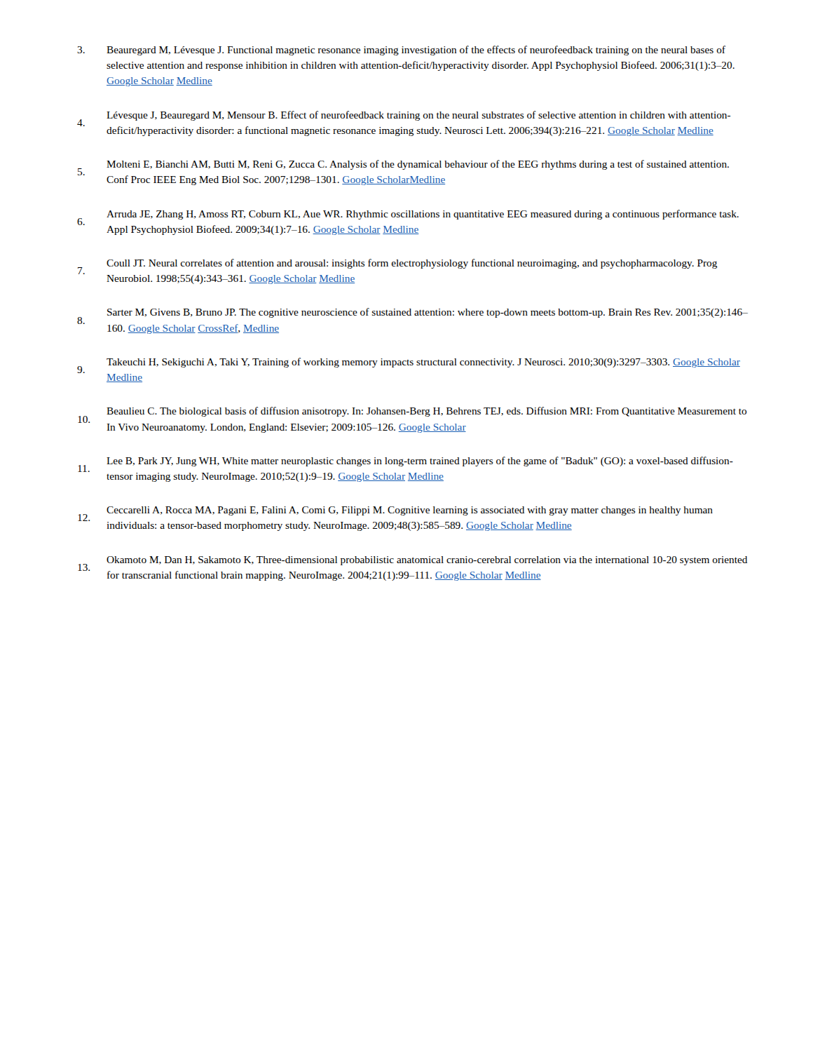Beauregard M, Lévesque J. Functional magnetic resonance imaging investigation of the effects of neurofeedback training on the neural bases of selective attention and response inhibition in children with attention-deficit/hyperactivity disorder. Appl Psychophysiol Biofeed. 2006;31(1):3–20. Google Scholar Medline
Lévesque J, Beauregard M, Mensour B. Effect of neurofeedback training on the neural substrates of selective attention in children with attention-deficit/hyperactivity disorder: a functional magnetic resonance imaging study. Neurosci Lett. 2006;394(3):216–221. Google Scholar Medline
Molteni E, Bianchi AM, Butti M, Reni G, Zucca C. Analysis of the dynamical behaviour of the EEG rhythms during a test of sustained attention. Conf Proc IEEE Eng Med Biol Soc. 2007;1298–1301. Google Scholar Medline
Arruda JE, Zhang H, Amoss RT, Coburn KL, Aue WR. Rhythmic oscillations in quantitative EEG measured during a continuous performance task. Appl Psychophysiol Biofeed. 2009;34(1):7–16. Google Scholar Medline
Coull JT. Neural correlates of attention and arousal: insights form electrophysiology functional neuroimaging, and psychopharmacology. Prog Neurobiol. 1998;55(4):343–361. Google Scholar Medline
Sarter M, Givens B, Bruno JP. The cognitive neuroscience of sustained attention: where top-down meets bottom-up. Brain Res Rev. 2001;35(2):146–160. Google Scholar CrossRef, Medline
Takeuchi H, Sekiguchi A, Taki Y, Training of working memory impacts structural connectivity. J Neurosci. 2010;30(9):3297–3303. Google Scholar Medline
Beaulieu C. The biological basis of diffusion anisotropy. In: Johansen-Berg H, Behrens TEJ, eds. Diffusion MRI: From Quantitative Measurement to In Vivo Neuroanatomy. London, England: Elsevier; 2009:105–126. Google Scholar
Lee B, Park JY, Jung WH, White matter neuroplastic changes in long-term trained players of the game of "Baduk" (GO): a voxel-based diffusion-tensor imaging study. NeuroImage. 2010;52(1):9–19. Google Scholar Medline
Ceccarelli A, Rocca MA, Pagani E, Falini A, Comi G, Filippi M. Cognitive learning is associated with gray matter changes in healthy human individuals: a tensor-based morphometry study. NeuroImage. 2009;48(3):585–589. Google Scholar Medline
Okamoto M, Dan H, Sakamoto K, Three-dimensional probabilistic anatomical cranio-cerebral correlation via the international 10-20 system oriented for transcranial functional brain mapping. NeuroImage. 2004;21(1):99–111. Google Scholar Medline